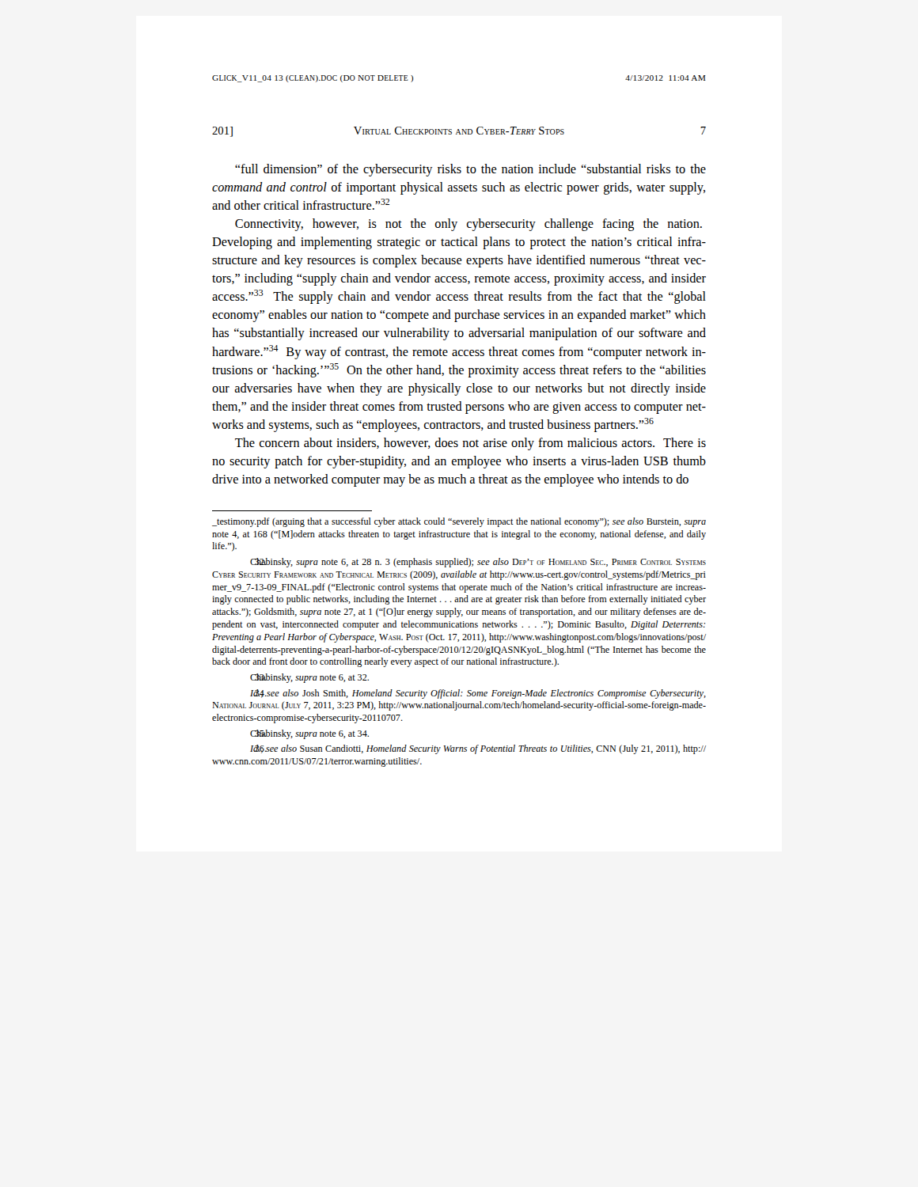GLICK_V11_04 13 (CLEAN).DOC (DO NOT DELETE )
4/13/2012 11:04 AM
201]
Virtual Checkpoints and Cyber-Terry Stops
7
“full dimension” of the cybersecurity risks to the nation include “substantial risks to the command and control of important physical assets such as electric power grids, water supply, and other critical infrastructure.”32
Connectivity, however, is not the only cybersecurity challenge facing the nation. Developing and implementing strategic or tactical plans to protect the nation’s critical infrastructure and key resources is complex because experts have identified numerous “threat vectors,” including “supply chain and vendor access, remote access, proximity access, and insider access.”33 The supply chain and vendor access threat results from the fact that the “global economy” enables our nation to “compete and purchase services in an expanded market” which has “substantially increased our vulnerability to adversarial manipulation of our software and hardware.”34 By way of contrast, the remote access threat comes from “computer network intrusions or ‘hacking.’”35 On the other hand, the proximity access threat refers to the “abilities our adversaries have when they are physically close to our networks but not directly inside them,” and the insider threat comes from trusted persons who are given access to computer networks and systems, such as “employees, contractors, and trusted business partners.”36
The concern about insiders, however, does not arise only from malicious actors. There is no security patch for cyber-stupidity, and an employee who inserts a virus-laden USB thumb drive into a networked computer may be as much a threat as the employee who intends to do
_testimony.pdf (arguing that a successful cyber attack could “severely impact the national economy”); see also Burstein, supra note 4, at 168 (“[M]odern attacks threaten to target infrastructure that is integral to the economy, national defense, and daily life.”).
32. Chabinsky, supra note 6, at 28 n. 3 (emphasis supplied); see also Dep’t of Homeland Sec., Primer Control Systems Cyber Security Framework and Technical Metrics (2009), available at http://www.us-cert.gov/control_systems/pdf/Metrics_primer_v9_7-13-09_FINAL.pdf (“Electronic control systems that operate much of the Nation’s critical infrastructure are increasingly connected to public networks, including the Internet . . . and are at greater risk than before from externally initiated cyber attacks.”); Goldsmith, supra note 27, at 1 (“[O]ur energy supply, our means of transportation, and our military defenses are dependent on vast, interconnected computer and telecommunications networks . . . .”); Dominic Basulto, Digital Deterrents: Preventing a Pearl Harbor of Cyberspace, Wash. Post (Oct. 17, 2011), http://www.washingtonpost.com/blogs/innovations/post/digital-deterrents-preventing-a-pearl-harbor-of-cyberspace/2010/12/20/gIQASNKyoL_blog.html (“The Internet has become the back door and front door to controlling nearly every aspect of our national infrastructure.).
33. Chabinsky, supra note 6, at 32.
34. Id.; see also Josh Smith, Homeland Security Official: Some Foreign-Made Electronics Compromise Cybersecurity, National Journal (July 7, 2011, 3:23 PM), http://www.nationaljournal.com/tech/homeland-security-official-some-foreign-made-electronics-compromise-cybersecurity-20110707.
35. Chabinsky, supra note 6, at 34.
36. Id.; see also Susan Candiotti, Homeland Security Warns of Potential Threats to Utilities, CNN (July 21, 2011), http://www.cnn.com/2011/US/07/21/terror.warning.utilities/.